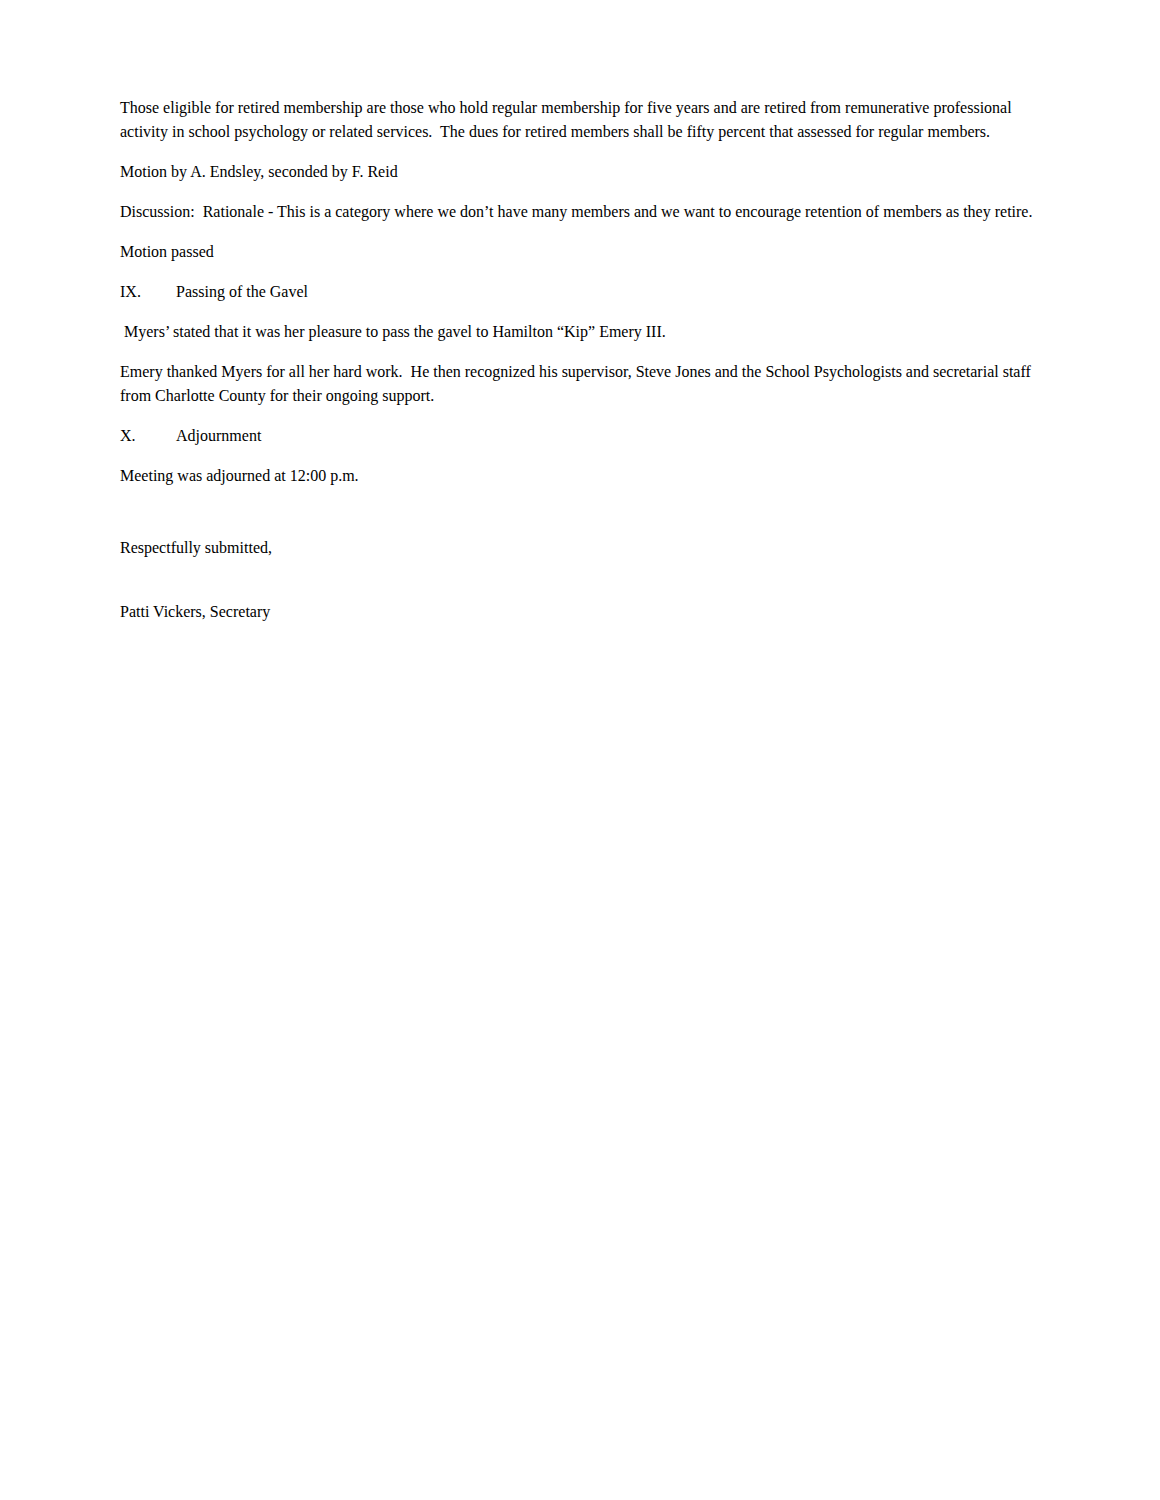Those eligible for retired membership are those who hold regular membership for five years and are retired from remunerative professional activity in school psychology or related services. The dues for retired members shall be fifty percent that assessed for regular members.
Motion by A. Endsley, seconded by F. Reid
Discussion: Rationale - This is a category where we don’t have many members and we want to encourage retention of members as they retire.
Motion passed
IX. Passing of the Gavel
Myers’ stated that it was her pleasure to pass the gavel to Hamilton “Kip” Emery III.
Emery thanked Myers for all her hard work. He then recognized his supervisor, Steve Jones and the School Psychologists and secretarial staff from Charlotte County for their ongoing support.
X. Adjournment
Meeting was adjourned at 12:00 p.m.
Respectfully submitted,
Patti Vickers, Secretary